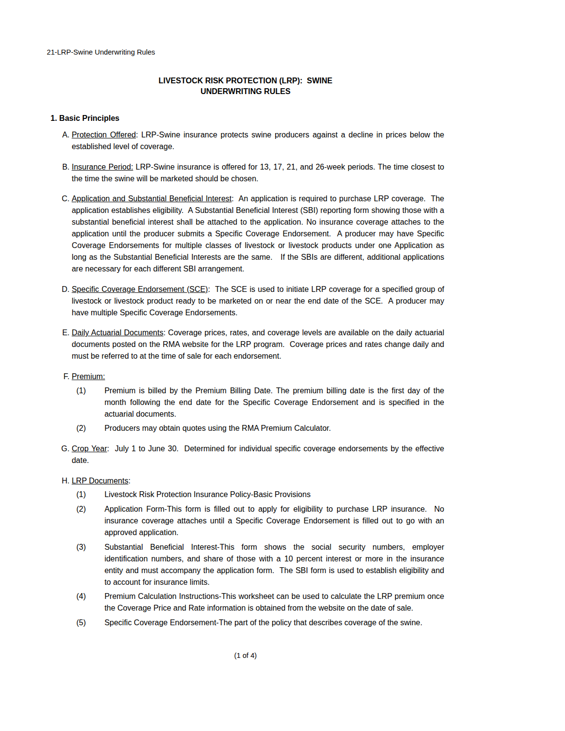21-LRP-Swine Underwriting Rules
LIVESTOCK RISK PROTECTION (LRP): SWINE
UNDERWRITING RULES
Basic Principles
Protection Offered: LRP-Swine insurance protects swine producers against a decline in prices below the established level of coverage.
Insurance Period: LRP-Swine insurance is offered for 13, 17, 21, and 26-week periods. The time closest to the time the swine will be marketed should be chosen.
Application and Substantial Beneficial Interest: An application is required to purchase LRP coverage. The application establishes eligibility. A Substantial Beneficial Interest (SBI) reporting form showing those with a substantial beneficial interest shall be attached to the application. No insurance coverage attaches to the application until the producer submits a Specific Coverage Endorsement. A producer may have Specific Coverage Endorsements for multiple classes of livestock or livestock products under one Application as long as the Substantial Beneficial Interests are the same. If the SBIs are different, additional applications are necessary for each different SBI arrangement.
Specific Coverage Endorsement (SCE): The SCE is used to initiate LRP coverage for a specified group of livestock or livestock product ready to be marketed on or near the end date of the SCE. A producer may have multiple Specific Coverage Endorsements.
Daily Actuarial Documents: Coverage prices, rates, and coverage levels are available on the daily actuarial documents posted on the RMA website for the LRP program. Coverage prices and rates change daily and must be referred to at the time of sale for each endorsement.
Premium:
Premium is billed by the Premium Billing Date. The premium billing date is the first day of the month following the end date for the Specific Coverage Endorsement and is specified in the actuarial documents.
Producers may obtain quotes using the RMA Premium Calculator.
Crop Year: July 1 to June 30. Determined for individual specific coverage endorsements by the effective date.
LRP Documents:
Livestock Risk Protection Insurance Policy-Basic Provisions
Application Form-This form is filled out to apply for eligibility to purchase LRP insurance. No insurance coverage attaches until a Specific Coverage Endorsement is filled out to go with an approved application.
Substantial Beneficial Interest-This form shows the social security numbers, employer identification numbers, and share of those with a 10 percent interest or more in the insurance entity and must accompany the application form. The SBI form is used to establish eligibility and to account for insurance limits.
Premium Calculation Instructions-This worksheet can be used to calculate the LRP premium once the Coverage Price and Rate information is obtained from the website on the date of sale.
Specific Coverage Endorsement-The part of the policy that describes coverage of the swine.
(1 of 4)